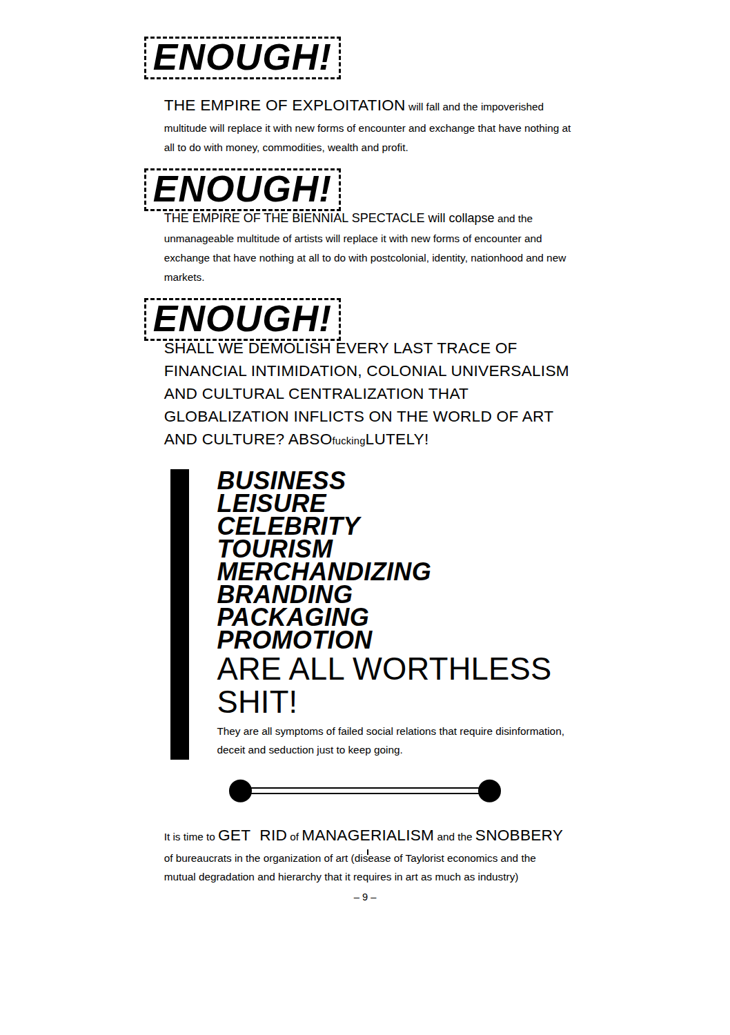ENOUGH!
THE EMPIRE OF EXPLOITATION will fall and the impoverished multitude will replace it with new forms of encounter and exchange that have nothing at all to do with money, commodities, wealth and profit.
ENOUGH!
THE EMPIRE OF THE BIENNIAL SPECTACLE will collapse and the unmanageable multitude of artists will replace it with new forms of encounter and exchange that have nothing at all to do with postcolonial, identity, nationhood and new markets.
ENOUGH!
SHALL WE DEMOLISH EVERY LAST TRACE OF FINANCIAL INTIMIDATION, COLONIAL UNIVERSALISM AND CULTURAL CENTRALIZATION THAT GLOBALIZATION INFLICTS ON THE WORLD OF ART AND CULTURE? ABSOfucking LUTELY!
BUSINESS
LEISURE
CELEBRITY
TOURISM
MERCHANDIZING
BRANDING
PACKAGING
PROMOTION
ARE ALL WORTHLESS SHIT!
They are all symptoms of failed social relations that require disinformation, deceit and seduction just to keep going.
It is time to GET RID of MANAGERIALISM and the SNOBBERY of bureaucrats in the organization of art (disease of Taylorist economics and the mutual degradation and hierarchy that it requires in art as much as industry)
– 9 –